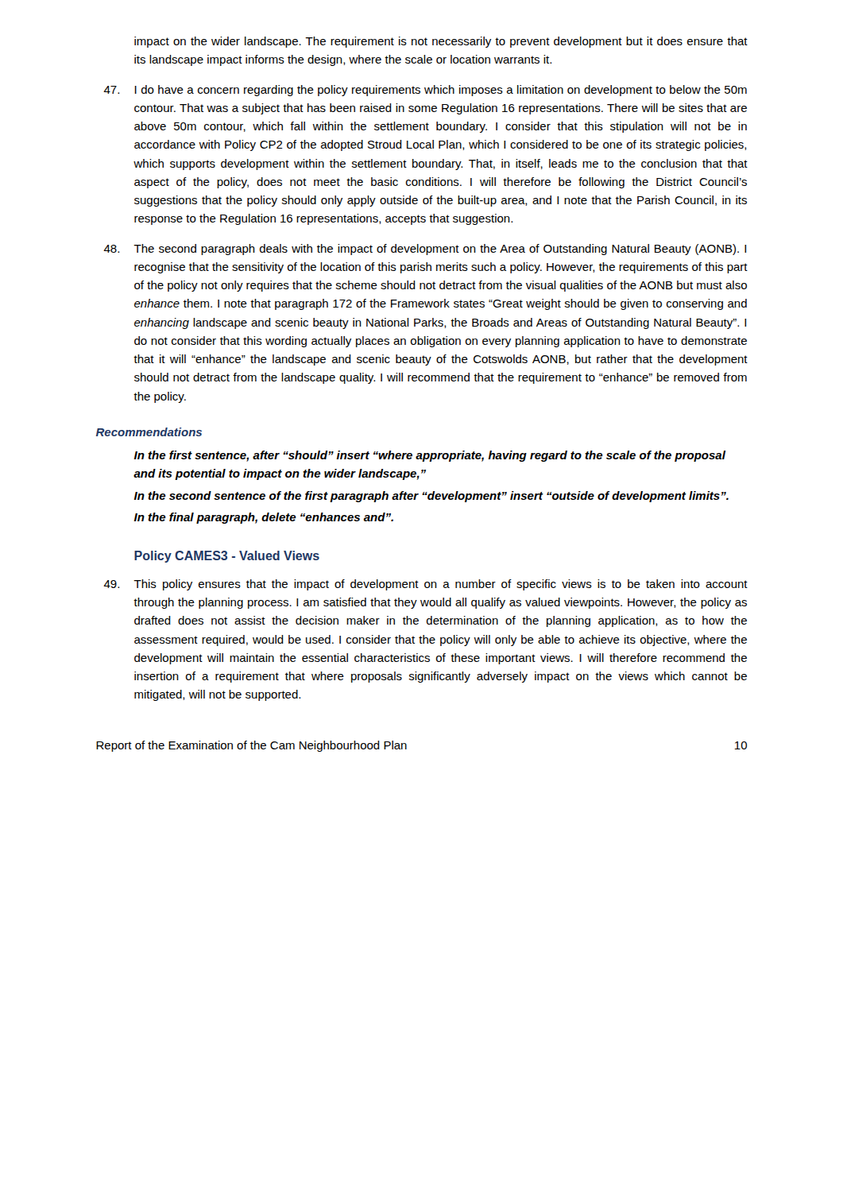impact on the wider landscape. The requirement is not necessarily to prevent development but it does ensure that its landscape impact informs the design, where the scale or location warrants it.
I do have a concern regarding the policy requirements which imposes a limitation on development to below the 50m contour. That was a subject that has been raised in some Regulation 16 representations. There will be sites that are above 50m contour, which fall within the settlement boundary. I consider that this stipulation will not be in accordance with Policy CP2 of the adopted Stroud Local Plan, which I considered to be one of its strategic policies, which supports development within the settlement boundary. That, in itself, leads me to the conclusion that that aspect of the policy, does not meet the basic conditions. I will therefore be following the District Council’s suggestions that the policy should only apply outside of the built-up area, and I note that the Parish Council, in its response to the Regulation 16 representations, accepts that suggestion.
The second paragraph deals with the impact of development on the Area of Outstanding Natural Beauty (AONB). I recognise that the sensitivity of the location of this parish merits such a policy. However, the requirements of this part of the policy not only requires that the scheme should not detract from the visual qualities of the AONB but must also enhance them. I note that paragraph 172 of the Framework states “Great weight should be given to conserving and enhancing landscape and scenic beauty in National Parks, the Broads and Areas of Outstanding Natural Beauty”. I do not consider that this wording actually places an obligation on every planning application to have to demonstrate that it will “enhance” the landscape and scenic beauty of the Cotswolds AONB, but rather that the development should not detract from the landscape quality. I will recommend that the requirement to “enhance” be removed from the policy.
Recommendations
In the first sentence, after “should” insert “where appropriate, having regard to the scale of the proposal and its potential to impact on the wider landscape,”
In the second sentence of the first paragraph after “development” insert “outside of development limits”.
In the final paragraph, delete “enhances and”.
Policy CAMES3 - Valued Views
This policy ensures that the impact of development on a number of specific views is to be taken into account through the planning process. I am satisfied that they would all qualify as valued viewpoints. However, the policy as drafted does not assist the decision maker in the determination of the planning application, as to how the assessment required, would be used. I consider that the policy will only be able to achieve its objective, where the development will maintain the essential characteristics of these important views. I will therefore recommend the insertion of a requirement that where proposals significantly adversely impact on the views which cannot be mitigated, will not be supported.
Report of the Examination of the Cam Neighbourhood Plan 10